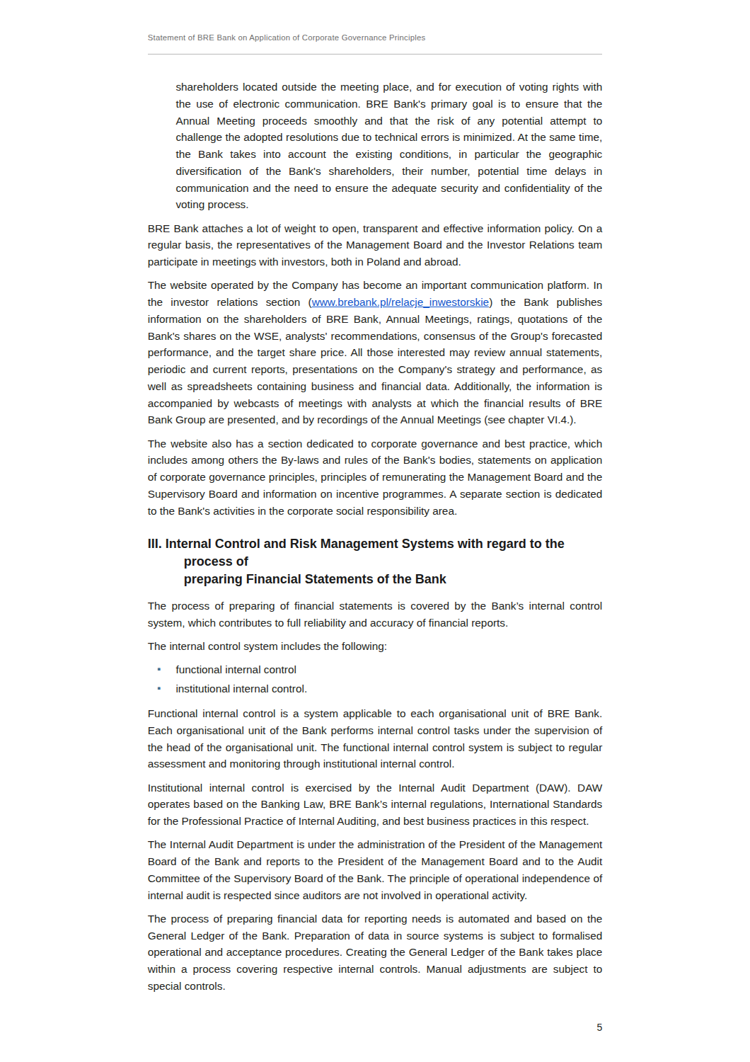Statement of BRE Bank on Application of Corporate Governance Principles
shareholders located outside the meeting place, and for execution of voting rights with the use of electronic communication. BRE Bank's primary goal is to ensure that the Annual Meeting proceeds smoothly and that the risk of any potential attempt to challenge the adopted resolutions due to technical errors is minimized. At the same time, the Bank takes into account the existing conditions, in particular the geographic diversification of the Bank's shareholders, their number, potential time delays in communication and the need to ensure the adequate security and confidentiality of the voting process.
BRE Bank attaches a lot of weight to open, transparent and effective information policy. On a regular basis, the representatives of the Management Board and the Investor Relations team participate in meetings with investors, both in Poland and abroad.
The website operated by the Company has become an important communication platform. In the investor relations section (www.brebank.pl/relacje_inwestorskie) the Bank publishes information on the shareholders of BRE Bank, Annual Meetings, ratings, quotations of the Bank's shares on the WSE, analysts' recommendations, consensus of the Group's forecasted performance, and the target share price. All those interested may review annual statements, periodic and current reports, presentations on the Company's strategy and performance, as well as spreadsheets containing business and financial data. Additionally, the information is accompanied by webcasts of meetings with analysts at which the financial results of BRE Bank Group are presented, and by recordings of the Annual Meetings (see chapter VI.4.).
The website also has a section dedicated to corporate governance and best practice, which includes among others the By-laws and rules of the Bank's bodies, statements on application of corporate governance principles, principles of remunerating the Management Board and the Supervisory Board and information on incentive programmes. A separate section is dedicated to the Bank's activities in the corporate social responsibility area.
III. Internal Control and Risk Management Systems with regard to the process of preparing Financial Statements of the Bank
The process of preparing of financial statements is covered by the Bank’s internal control system, which contributes to full reliability and accuracy of financial reports.
The internal control system includes the following:
functional internal control
institutional internal control.
Functional internal control is a system applicable to each organisational unit of BRE Bank. Each organisational unit of the Bank performs internal control tasks under the supervision of the head of the organisational unit. The functional internal control system is subject to regular assessment and monitoring through institutional internal control.
Institutional internal control is exercised by the Internal Audit Department (DAW). DAW operates based on the Banking Law, BRE Bank’s internal regulations, International Standards for the Professional Practice of Internal Auditing, and best business practices in this respect.
The Internal Audit Department is under the administration of the President of the Management Board of the Bank and reports to the President of the Management Board and to the Audit Committee of the Supervisory Board of the Bank. The principle of operational independence of internal audit is respected since auditors are not involved in operational activity.
The process of preparing financial data for reporting needs is automated and based on the General Ledger of the Bank. Preparation of data in source systems is subject to formalised operational and acceptance procedures. Creating the General Ledger of the Bank takes place within a process covering respective internal controls. Manual adjustments are subject to special controls.
5